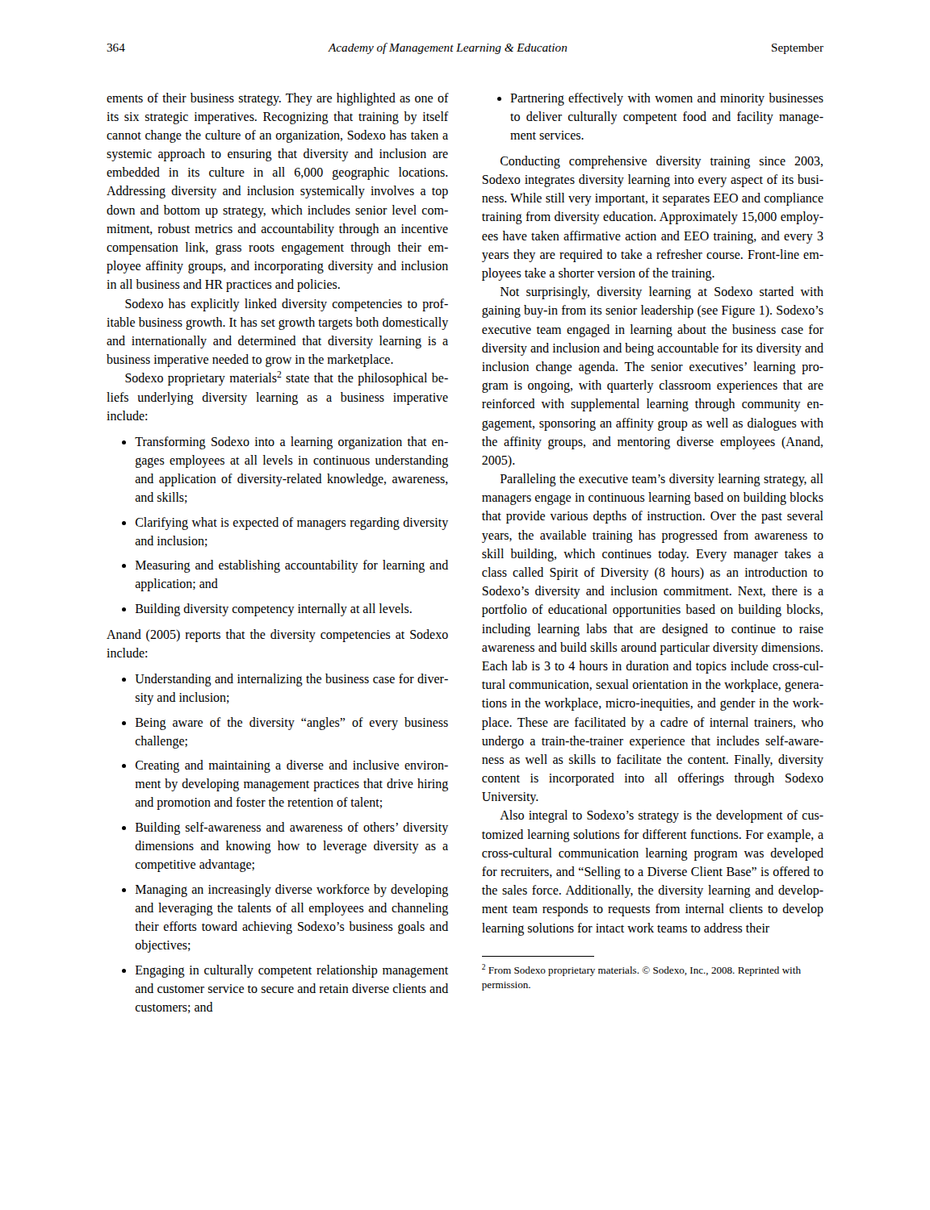364 Academy of Management Learning & Education September
ements of their business strategy. They are highlighted as one of its six strategic imperatives. Recognizing that training by itself cannot change the culture of an organization, Sodexo has taken a systemic approach to ensuring that diversity and inclusion are embedded in its culture in all 6,000 geographic locations. Addressing diversity and inclusion systemically involves a top down and bottom up strategy, which includes senior level commitment, robust metrics and accountability through an incentive compensation link, grass roots engagement through their employee affinity groups, and incorporating diversity and inclusion in all business and HR practices and policies.
Sodexo has explicitly linked diversity competencies to profitable business growth. It has set growth targets both domestically and internationally and determined that diversity learning is a business imperative needed to grow in the marketplace.
Sodexo proprietary materials2 state that the philosophical beliefs underlying diversity learning as a business imperative include:
Transforming Sodexo into a learning organization that engages employees at all levels in continuous understanding and application of diversity-related knowledge, awareness, and skills;
Clarifying what is expected of managers regarding diversity and inclusion;
Measuring and establishing accountability for learning and application; and
Building diversity competency internally at all levels.
Anand (2005) reports that the diversity competencies at Sodexo include:
Understanding and internalizing the business case for diversity and inclusion;
Being aware of the diversity “angles” of every business challenge;
Creating and maintaining a diverse and inclusive environment by developing management practices that drive hiring and promotion and foster the retention of talent;
Building self-awareness and awareness of others’ diversity dimensions and knowing how to leverage diversity as a competitive advantage;
Managing an increasingly diverse workforce by developing and leveraging the talents of all employees and channeling their efforts toward achieving Sodexo’s business goals and objectives;
Engaging in culturally competent relationship management and customer service to secure and retain diverse clients and customers; and
Partnering effectively with women and minority businesses to deliver culturally competent food and facility management services.
Conducting comprehensive diversity training since 2003, Sodexo integrates diversity learning into every aspect of its business. While still very important, it separates EEO and compliance training from diversity education. Approximately 15,000 employees have taken affirmative action and EEO training, and every 3 years they are required to take a refresher course. Front-line employees take a shorter version of the training.
Not surprisingly, diversity learning at Sodexo started with gaining buy-in from its senior leadership (see Figure 1). Sodexo’s executive team engaged in learning about the business case for diversity and inclusion and being accountable for its diversity and inclusion change agenda. The senior executives’ learning program is ongoing, with quarterly classroom experiences that are reinforced with supplemental learning through community engagement, sponsoring an affinity group as well as dialogues with the affinity groups, and mentoring diverse employees (Anand, 2005).
Paralleling the executive team’s diversity learning strategy, all managers engage in continuous learning based on building blocks that provide various depths of instruction. Over the past several years, the available training has progressed from awareness to skill building, which continues today. Every manager takes a class called Spirit of Diversity (8 hours) as an introduction to Sodexo’s diversity and inclusion commitment. Next, there is a portfolio of educational opportunities based on building blocks, including learning labs that are designed to continue to raise awareness and build skills around particular diversity dimensions. Each lab is 3 to 4 hours in duration and topics include cross-cultural communication, sexual orientation in the workplace, generations in the workplace, micro-inequities, and gender in the workplace. These are facilitated by a cadre of internal trainers, who undergo a train-the-trainer experience that includes self-awareness as well as skills to facilitate the content. Finally, diversity content is incorporated into all offerings through Sodexo University.
Also integral to Sodexo’s strategy is the development of customized learning solutions for different functions. For example, a cross-cultural communication learning program was developed for recruiters, and “Selling to a Diverse Client Base” is offered to the sales force. Additionally, the diversity learning and development team responds to requests from internal clients to develop learning solutions for intact work teams to address their
2 From Sodexo proprietary materials. © Sodexo, Inc., 2008. Reprinted with permission.